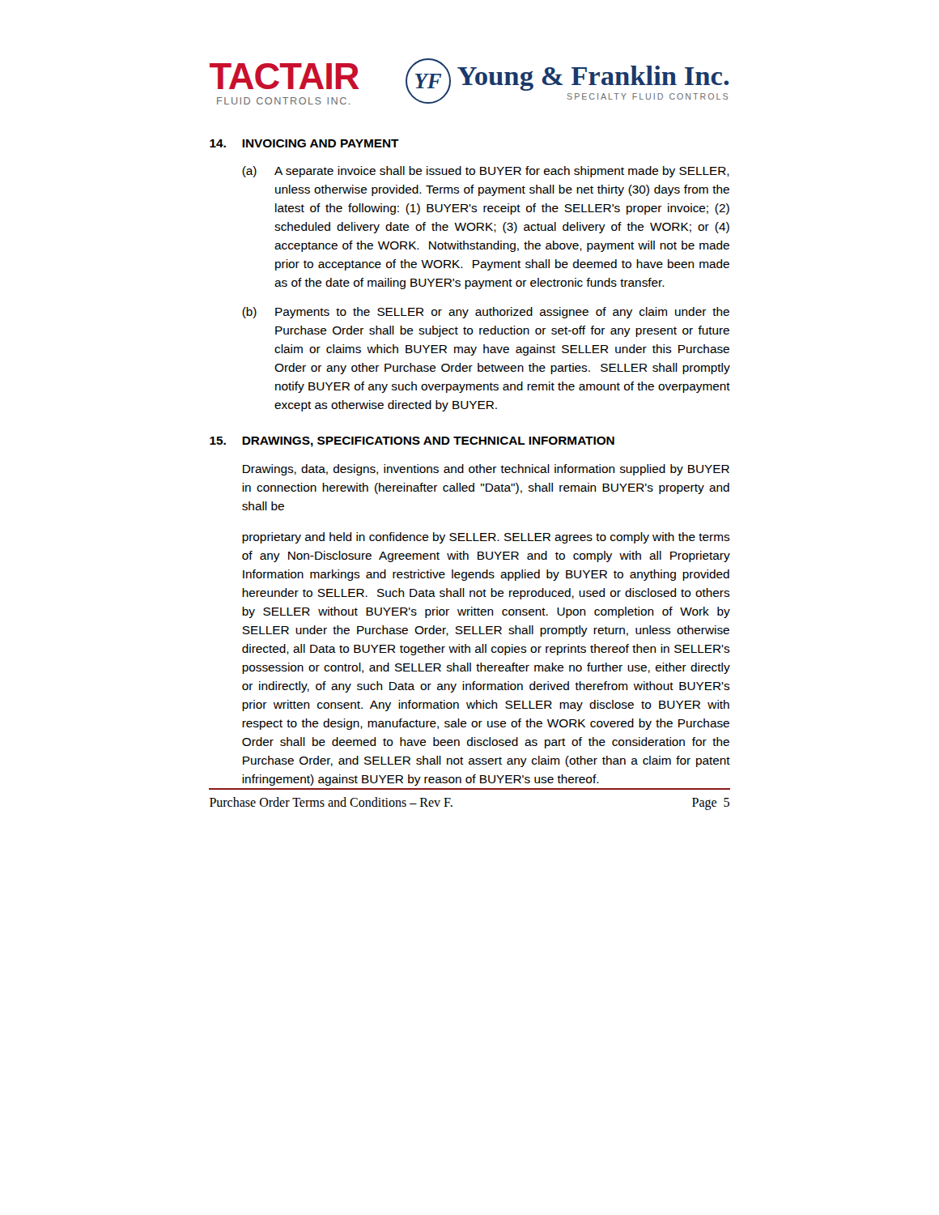TACTAIR
FLUID CONTROLS INC.
YF
Young & Franklin Inc.
SPECIALTY FLUID CONTROLS
14. Invoicing and Payment
(a) A separate invoice shall be issued to BUYER for each shipment made by SELLER, unless otherwise provided. Terms of payment shall be net thirty (30) days from the latest of the following: (1) BUYER's receipt of the SELLER's proper invoice; (2) scheduled delivery date of the WORK; (3) actual delivery of the WORK; or (4) acceptance of the WORK. Notwithstanding, the above, payment will not be made prior to acceptance of the WORK. Payment shall be deemed to have been made as of the date of mailing BUYER's payment or electronic funds transfer.
(b) Payments to the SELLER or any authorized assignee of any claim under the Purchase Order shall be subject to reduction or set-off for any present or future claim or claims which BUYER may have against SELLER under this Purchase Order or any other Purchase Order between the parties. SELLER shall promptly notify BUYER of any such overpayments and remit the amount of the overpayment except as otherwise directed by BUYER.
15. Drawings, Specifications and Technical Information
Drawings, data, designs, inventions and other technical information supplied by BUYER in connection herewith (hereinafter called "Data"), shall remain BUYER's property and shall be
proprietary and held in confidence by SELLER. SELLER agrees to comply with the terms of any Non-Disclosure Agreement with BUYER and to comply with all Proprietary Information markings and restrictive legends applied by BUYER to anything provided hereunder to SELLER. Such Data shall not be reproduced, used or disclosed to others by SELLER without BUYER's prior written consent. Upon completion of Work by SELLER under the Purchase Order, SELLER shall promptly return, unless otherwise directed, all Data to BUYER together with all copies or reprints thereof then in SELLER's possession or control, and SELLER shall thereafter make no further use, either directly or indirectly, of any such Data or any information derived therefrom without BUYER's prior written consent. Any information which SELLER may disclose to BUYER with respect to the design, manufacture, sale or use of the WORK covered by the Purchase Order shall be deemed to have been disclosed as part of the consideration for the Purchase Order, and SELLER shall not assert any claim (other than a claim for patent infringement) against BUYER by reason of BUYER's use thereof.
Purchase Order Terms and Conditions – Rev F. Page 5